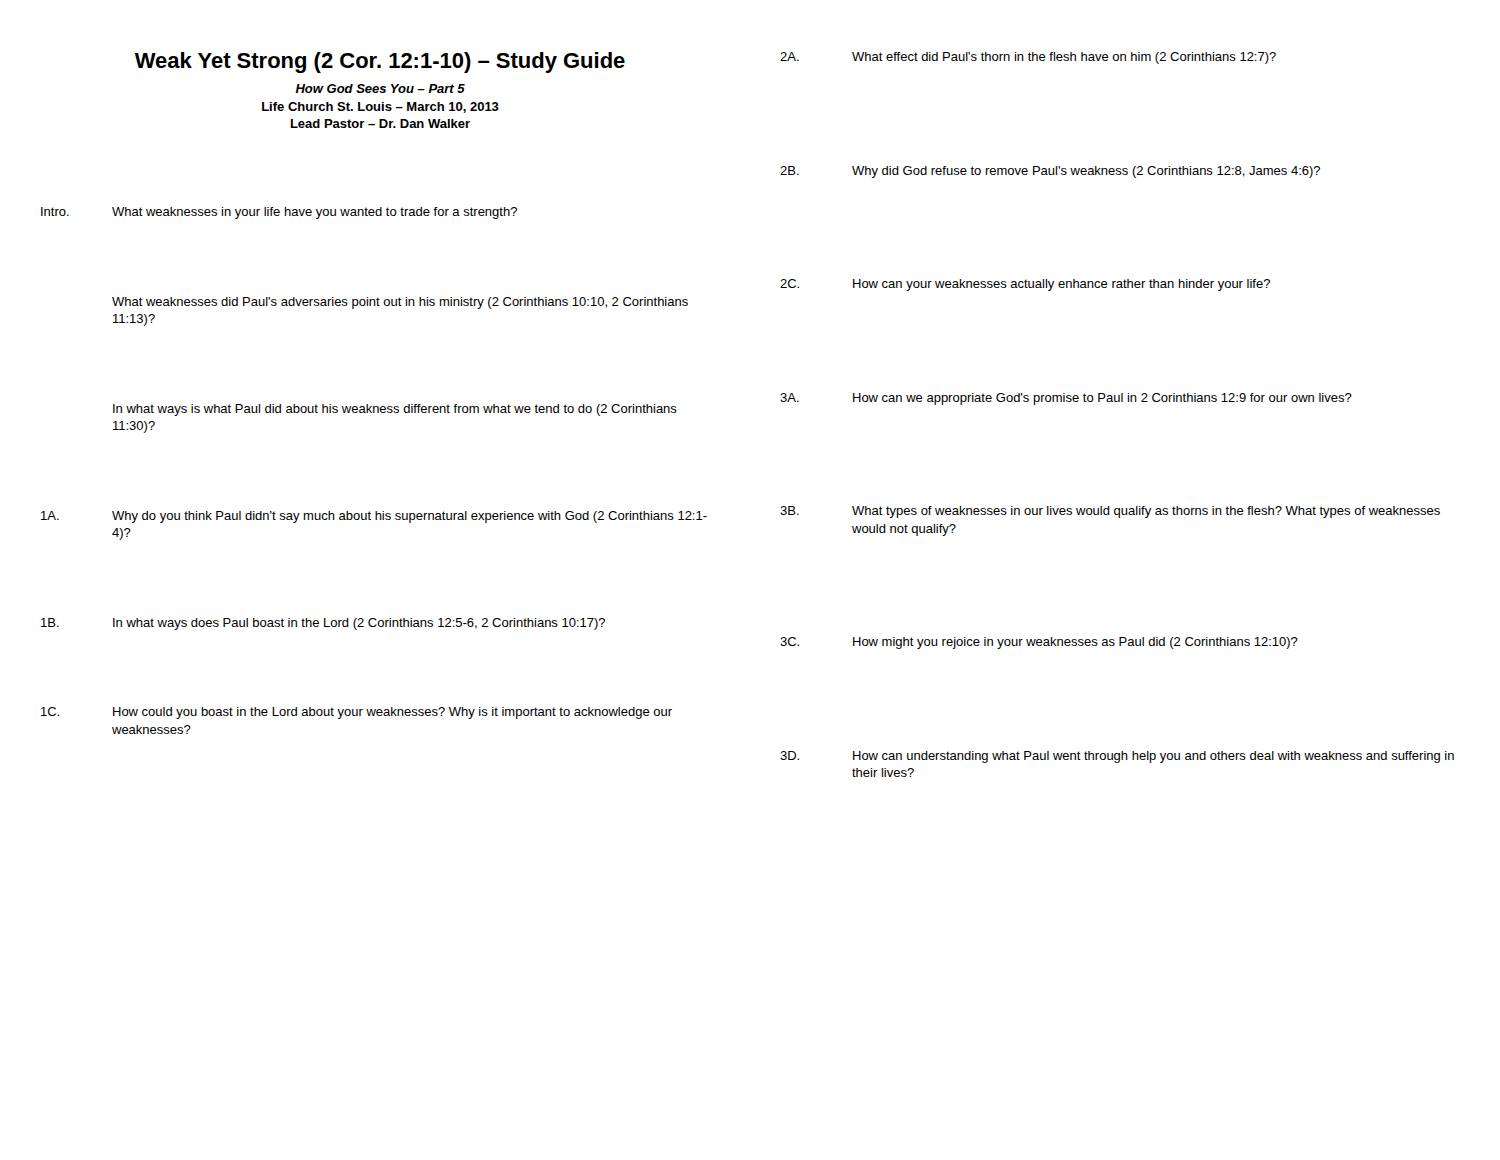Weak Yet Strong (2 Cor. 12:1-10) – Study Guide
How God Sees You – Part 5
Life Church St. Louis – March 10, 2013
Lead Pastor – Dr. Dan Walker
Intro.
What weaknesses in your life have you wanted to trade for a strength?
What weaknesses did Paul's adversaries point out in his ministry (2 Corinthians 10:10, 2 Corinthians 11:13)?
In what ways is what Paul did about his weakness different from what we tend to do (2 Corinthians 11:30)?
1A.
Why do you think Paul didn't say much about his supernatural experience with God (2 Corinthians 12:1-4)?
1B.
In what ways does Paul boast in the Lord (2 Corinthians 12:5-6, 2 Corinthians 10:17)?
1C.
How could you boast in the Lord about your weaknesses? Why is it important to acknowledge our weaknesses?
2A.
What effect did Paul's thorn in the flesh have on him (2 Corinthians 12:7)?
2B.
Why did God refuse to remove Paul's weakness (2 Corinthians 12:8, James 4:6)?
2C.
How can your weaknesses actually enhance rather than hinder your life?
3A.
How can we appropriate God's promise to Paul in 2 Corinthians 12:9 for our own lives?
3B.
What types of weaknesses in our lives would qualify as thorns in the flesh? What types of weaknesses would not qualify?
3C.
How might you rejoice in your weaknesses as Paul did (2 Corinthians 12:10)?
3D.
How can understanding what Paul went through help you and others deal with weakness and suffering in their lives?